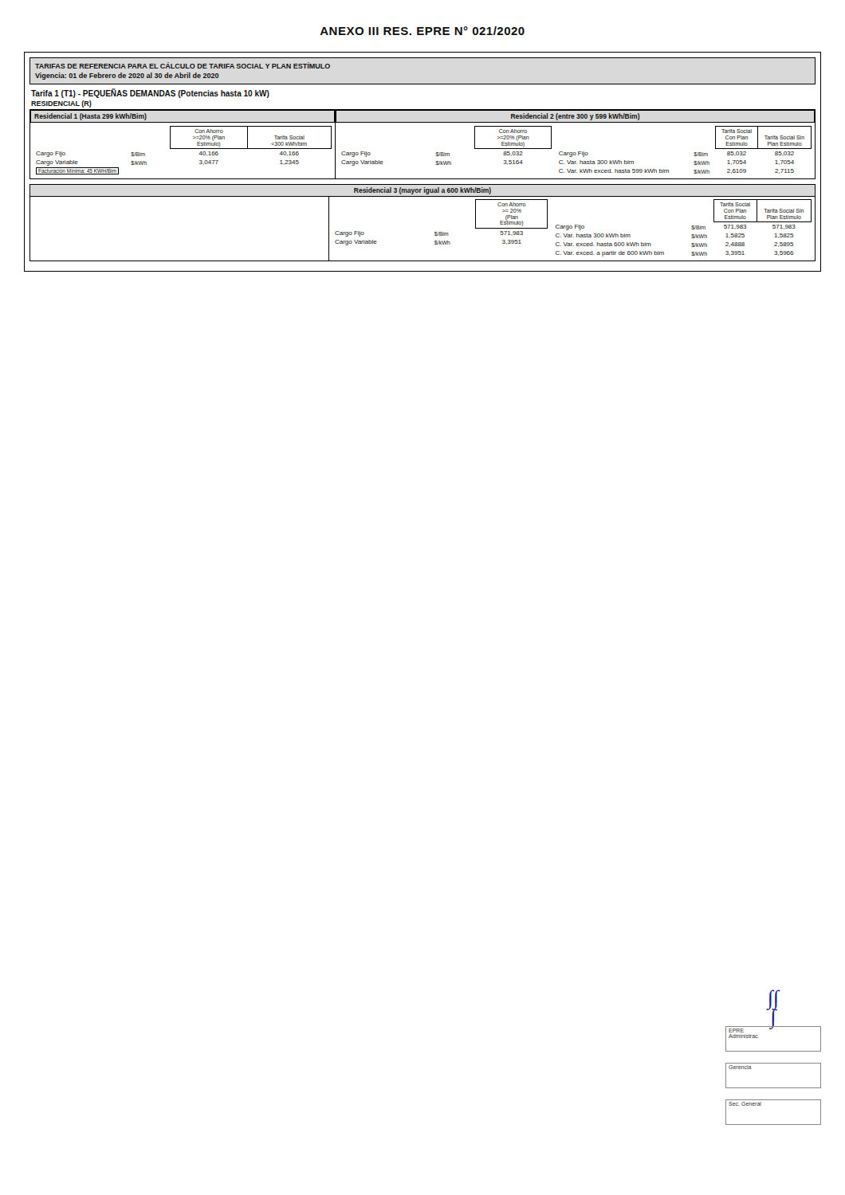ANEXO III RES. EPRE N° 021/2020
TARIFAS DE REFERENCIA PARA EL CÁLCULO DE TARIFA SOCIAL Y PLAN ESTÍMULO
Vigencia: 01 de Febrero de 2020 al 30 de Abril de 2020
Tarifa 1 (T1) - PEQUEÑAS DEMANDAS (Potencias hasta 10 kW)
RESIDENCIAL (R)
Residencial 1 (Hasta 299 kWh/Bim)
| | | Con Ahorro >=20% (Plan Estímulo) | Tarifa Social <300 kWh/bim |
| Cargo Fijo | $/Bim | 40,166 | 40,166 |
| Cargo Variable | $/kWh | 3,0477 | 1,2345 |
| Facturación Mínima: 45 KWH/Bim |
Residencial 2 (entre 300 y 599 kWh/Bim)
| | | Con Ahorro >=20% (Plan Estímulo) |
| Cargo Fijo | $/Bim | 85,032 |
| Cargo Variable | $/kWh | 3,5164 |
| | | Tarifa Social Con Plan Estímulo | Tarifa Social Sin Plan Estímulo |
| Cargo Fijo | $/Bim | 85,032 | 85,032 |
| C. Var. hasta 300 kWh bim | $/kWh | 1,7054 | 1,7054 |
| C. Var. kWh exced. hasta 599 kWh bim | $/kWh | 2,6109 | 2,7115 |
Residencial 3 (mayor igual a 600 kWh/Bim)
| | | Con Ahorro >= 20% (Plan Estímulo) |
| Cargo Fijo | $/Bim | 571,983 |
| Cargo Variable | $/kWh | 3,3951 |
| | | Tarifa Social Con Plan Estímulo | Tarifa Social Sin Plan Estímulo |
| Cargo Fijo | $/Bim | 571,983 | 571,983 |
| C. Var. hasta 300 kWh bim | $/kWh | 1,5825 | 1,5825 |
| C. Var. exced. hasta 600 kWh bim | $/kWh | 2,4888 | 2,5895 |
| C. Var. exced. a partir de 600 kWh bim | $/kWh | 3,3951 | 3,5966 |
∫∫
∫
EPRE
Administrac.
Gerencia
Sec. General